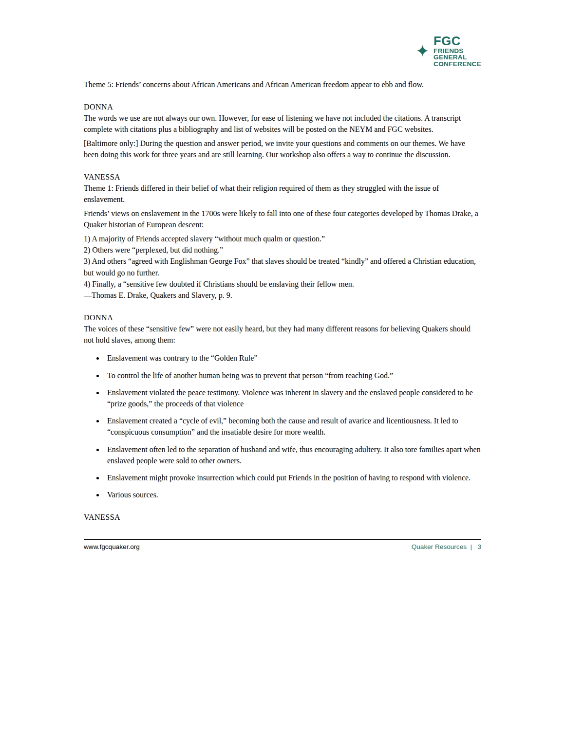✦ FGC FRIENDS GENERAL CONFERENCE
Theme 5: Friends’ concerns about African Americans and African American freedom appear to ebb and flow.
DONNA
The words we use are not always our own. However, for ease of listening we have not included the citations. A transcript complete with citations plus a bibliography and list of websites will be posted on the NEYM and FGC websites.
[Baltimore only:] During the question and answer period, we invite your questions and comments on our themes. We have been doing this work for three years and are still learning. Our workshop also offers a way to continue the discussion.
VANESSA
Theme 1: Friends differed in their belief of what their religion required of them as they struggled with the issue of enslavement.
Friends’ views on enslavement in the 1700s were likely to fall into one of these four categories developed by Thomas Drake, a Quaker historian of European descent:
1) A majority of Friends accepted slavery “without much qualm or question.”
2) Others were “perplexed, but did nothing.”
3) And others “agreed with Englishman George Fox” that slaves should be treated “kindly” and offered a Christian education, but would go no further.
4) Finally, a “sensitive few doubted if Christians should be enslaving their fellow men.
—Thomas E. Drake, Quakers and Slavery, p. 9.
DONNA
The voices of these “sensitive few” were not easily heard, but they had many different reasons for believing Quakers should not hold slaves, among them:
Enslavement was contrary to the “Golden Rule”
To control the life of another human being was to prevent that person “from reaching God.”
Enslavement violated the peace testimony. Violence was inherent in slavery and the enslaved people considered to be “prize goods,” the proceeds of that violence
Enslavement created a “cycle of evil,” becoming both the cause and result of avarice and licentiousness. It led to “conspicuous consumption” and the insatiable desire for more wealth.
Enslavement often led to the separation of husband and wife, thus encouraging adultery. It also tore families apart when enslaved people were sold to other owners.
Enslavement might provoke insurrection which could put Friends in the position of having to respond with violence.
Various sources.
VANESSA
www.fgcquaker.org Quaker Resources | 3